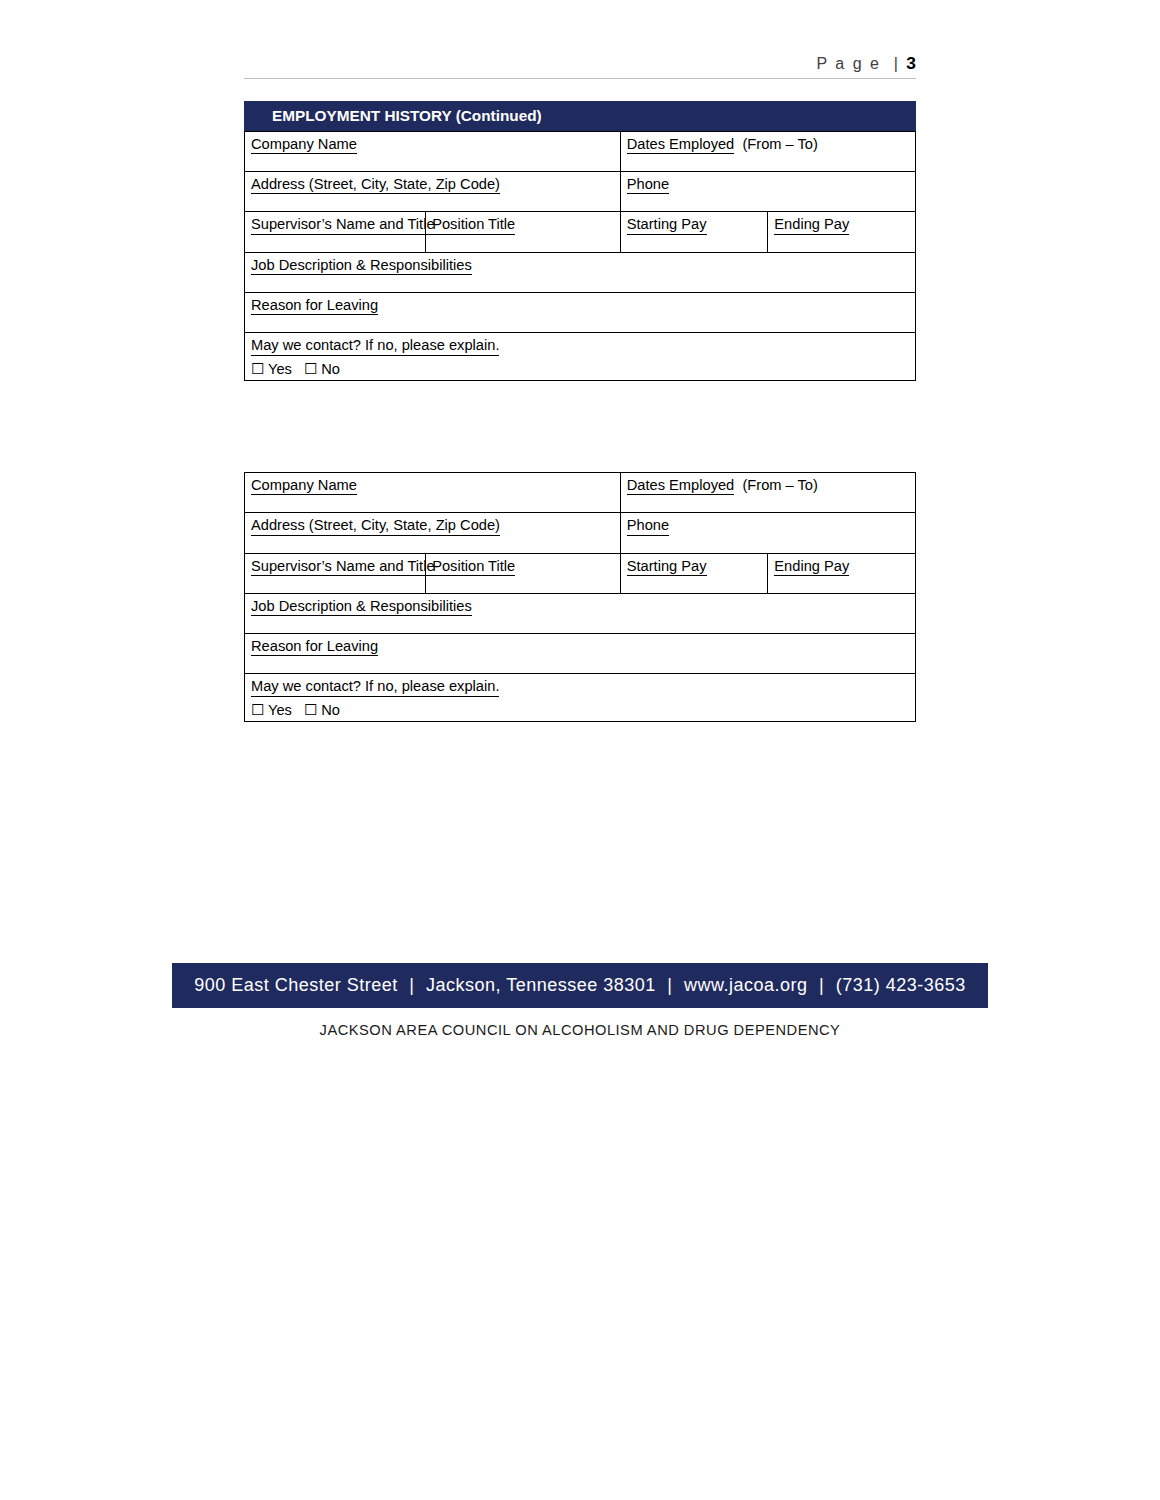P a g e | 3
EMPLOYMENT HISTORY (Continued)
| Company Name | Dates Employed (From – To) |
| Address (Street, City, State, Zip Code) | Phone |
| Supervisor’s Name and Title | Position Title | Starting Pay | Ending Pay |
| Job Description & Responsibilities |
| Reason for Leaving |
| May we contact? If no, please explain. ☐ Yes ☐ No |
| Company Name | Dates Employed (From – To) |
| Address (Street, City, State, Zip Code) | Phone |
| Supervisor’s Name and Title | Position Title | Starting Pay | Ending Pay |
| Job Description & Responsibilities |
| Reason for Leaving |
| May we contact? If no, please explain. ☐ Yes ☐ No |
900 East Chester Street | Jackson, Tennessee 38301 | www.jacoa.org | (731) 423-3653
JACKSON AREA COUNCIL ON ALCOHOLISM AND DRUG DEPENDENCY